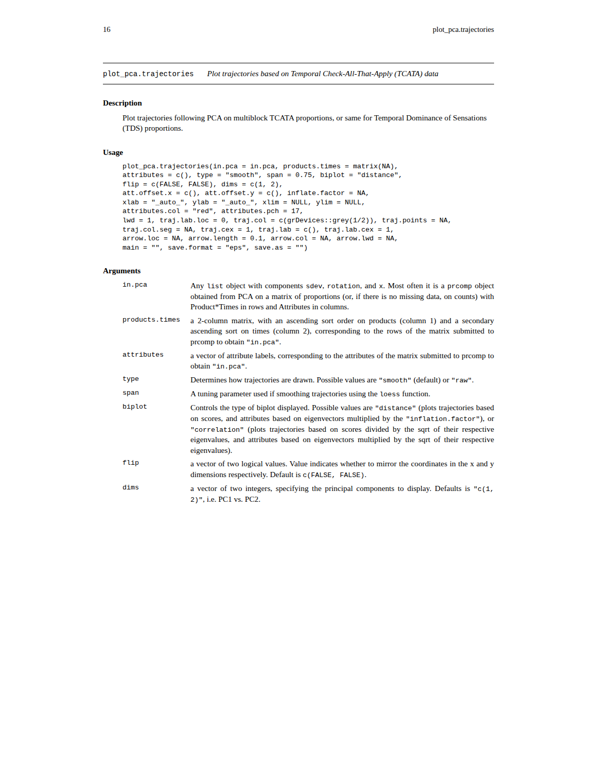16 plot_pca.trajectories
plot_pca.trajectories Plot trajectories based on Temporal Check-All-That-Apply (TCATA) data
Description
Plot trajectories following PCA on multiblock TCATA proportions, or same for Temporal Dominance of Sensations (TDS) proportions.
Usage
plot_pca.trajectories(in.pca = in.pca, products.times = matrix(NA),
attributes = c(), type = "smooth", span = 0.75, biplot = "distance",
flip = c(FALSE, FALSE), dims = c(1, 2),
att.offset.x = c(), att.offset.y = c(), inflate.factor = NA,
xlab = "_auto_", ylab = "_auto_", xlim = NULL, ylim = NULL,
attributes.col = "red", attributes.pch = 17,
lwd = 1, traj.lab.loc = 0, traj.col = c(grDevices::grey(1/2)), traj.points = NA,
traj.col.seg = NA, traj.cex = 1, traj.lab = c(), traj.lab.cex = 1,
arrow.loc = NA, arrow.length = 0.1, arrow.col = NA, arrow.lwd = NA,
main = "", save.format = "eps", save.as = "")
Arguments
in.pca
Any list object with components sdev, rotation, and x. Most often it is a prcomp object obtained from PCA on a matrix of proportions (or, if there is no missing data, on counts) with Product*Times in rows and Attributes in columns.
products.times
a 2-column matrix, with an ascending sort order on products (column 1) and a secondary ascending sort on times (column 2), corresponding to the rows of the matrix submitted to prcomp to obtain "in.pca".
attributes
a vector of attribute labels, corresponding to the attributes of the matrix submitted to prcomp to obtain "in.pca".
type
Determines how trajectories are drawn. Possible values are "smooth" (default) or "raw".
span
A tuning parameter used if smoothing trajectories using the loess function.
biplot
Controls the type of biplot displayed. Possible values are "distance" (plots trajectories based on scores, and attributes based on eigenvectors multiplied by the "inflation.factor"), or "correlation" (plots trajectories based on scores divided by the sqrt of their respective eigenvalues, and attributes based on eigenvectors multiplied by the sqrt of their respective eigenvalues).
flip
a vector of two logical values. Value indicates whether to mirror the coordinates in the x and y dimensions respectively. Default is c(FALSE, FALSE).
dims
a vector of two integers, specifying the principal components to display. Defaults is "c(1, 2)", i.e. PC1 vs. PC2.